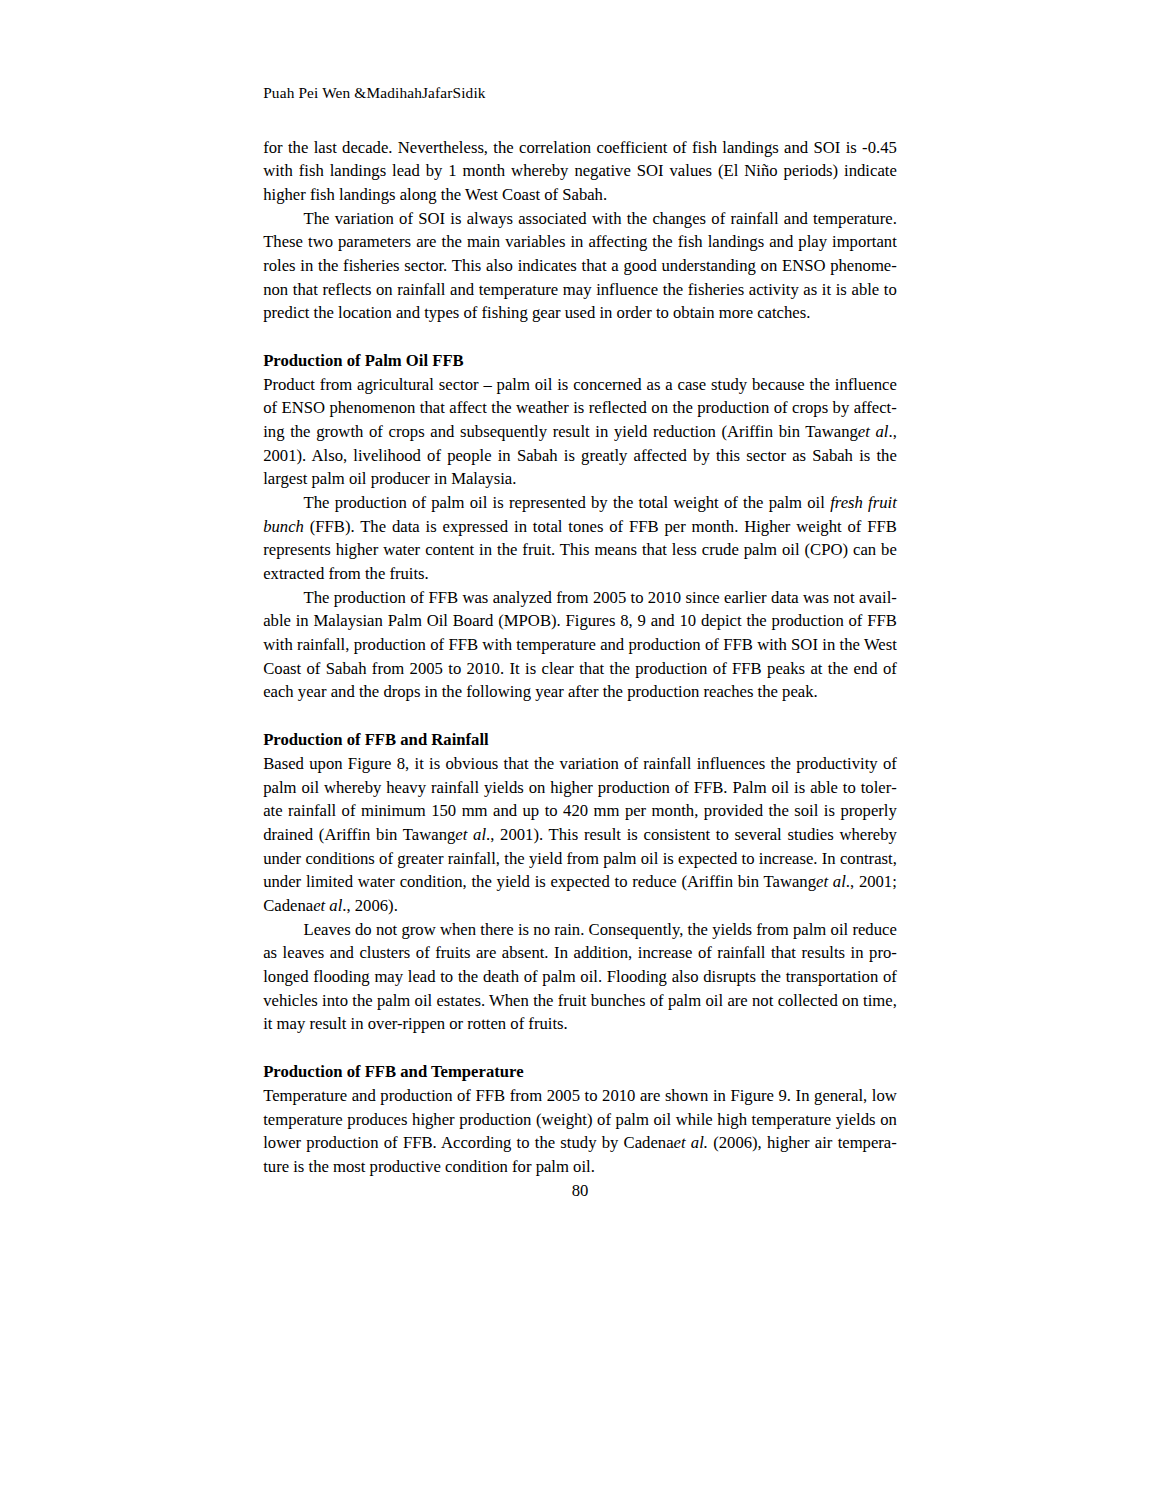Puah Pei Wen &MadihahJafarSidik
for the last decade. Nevertheless, the correlation coefficient of fish landings and SOI is -0.45 with fish landings lead by 1 month whereby negative SOI values (El Niño periods) indicate higher fish landings along the West Coast of Sabah.
The variation of SOI is always associated with the changes of rainfall and temperature. These two parameters are the main variables in affecting the fish landings and play important roles in the fisheries sector. This also indicates that a good understanding on ENSO phenomenon that reflects on rainfall and temperature may influence the fisheries activity as it is able to predict the location and types of fishing gear used in order to obtain more catches.
Production of Palm Oil FFB
Product from agricultural sector – palm oil is concerned as a case study because the influence of ENSO phenomenon that affect the weather is reflected on the production of crops by affecting the growth of crops and subsequently result in yield reduction (Ariffin bin Tawanget al., 2001). Also, livelihood of people in Sabah is greatly affected by this sector as Sabah is the largest palm oil producer in Malaysia.
The production of palm oil is represented by the total weight of the palm oil fresh fruit bunch (FFB). The data is expressed in total tones of FFB per month. Higher weight of FFB represents higher water content in the fruit. This means that less crude palm oil (CPO) can be extracted from the fruits.
The production of FFB was analyzed from 2005 to 2010 since earlier data was not available in Malaysian Palm Oil Board (MPOB). Figures 8, 9 and 10 depict the production of FFB with rainfall, production of FFB with temperature and production of FFB with SOI in the West Coast of Sabah from 2005 to 2010. It is clear that the production of FFB peaks at the end of each year and the drops in the following year after the production reaches the peak.
Production of FFB and Rainfall
Based upon Figure 8, it is obvious that the variation of rainfall influences the productivity of palm oil whereby heavy rainfall yields on higher production of FFB. Palm oil is able to tolerate rainfall of minimum 150 mm and up to 420 mm per month, provided the soil is properly drained (Ariffin bin Tawanget al., 2001). This result is consistent to several studies whereby under conditions of greater rainfall, the yield from palm oil is expected to increase. In contrast, under limited water condition, the yield is expected to reduce (Ariffin bin Tawanget al., 2001; Cadenaet al., 2006).
Leaves do not grow when there is no rain. Consequently, the yields from palm oil reduce as leaves and clusters of fruits are absent. In addition, increase of rainfall that results in prolonged flooding may lead to the death of palm oil. Flooding also disrupts the transportation of vehicles into the palm oil estates. When the fruit bunches of palm oil are not collected on time, it may result in over-rippen or rotten of fruits.
Production of FFB and Temperature
Temperature and production of FFB from 2005 to 2010 are shown in Figure 9. In general, low temperature produces higher production (weight) of palm oil while high temperature yields on lower production of FFB. According to the study by Cadenaet al. (2006), higher air temperature is the most productive condition for palm oil.
80